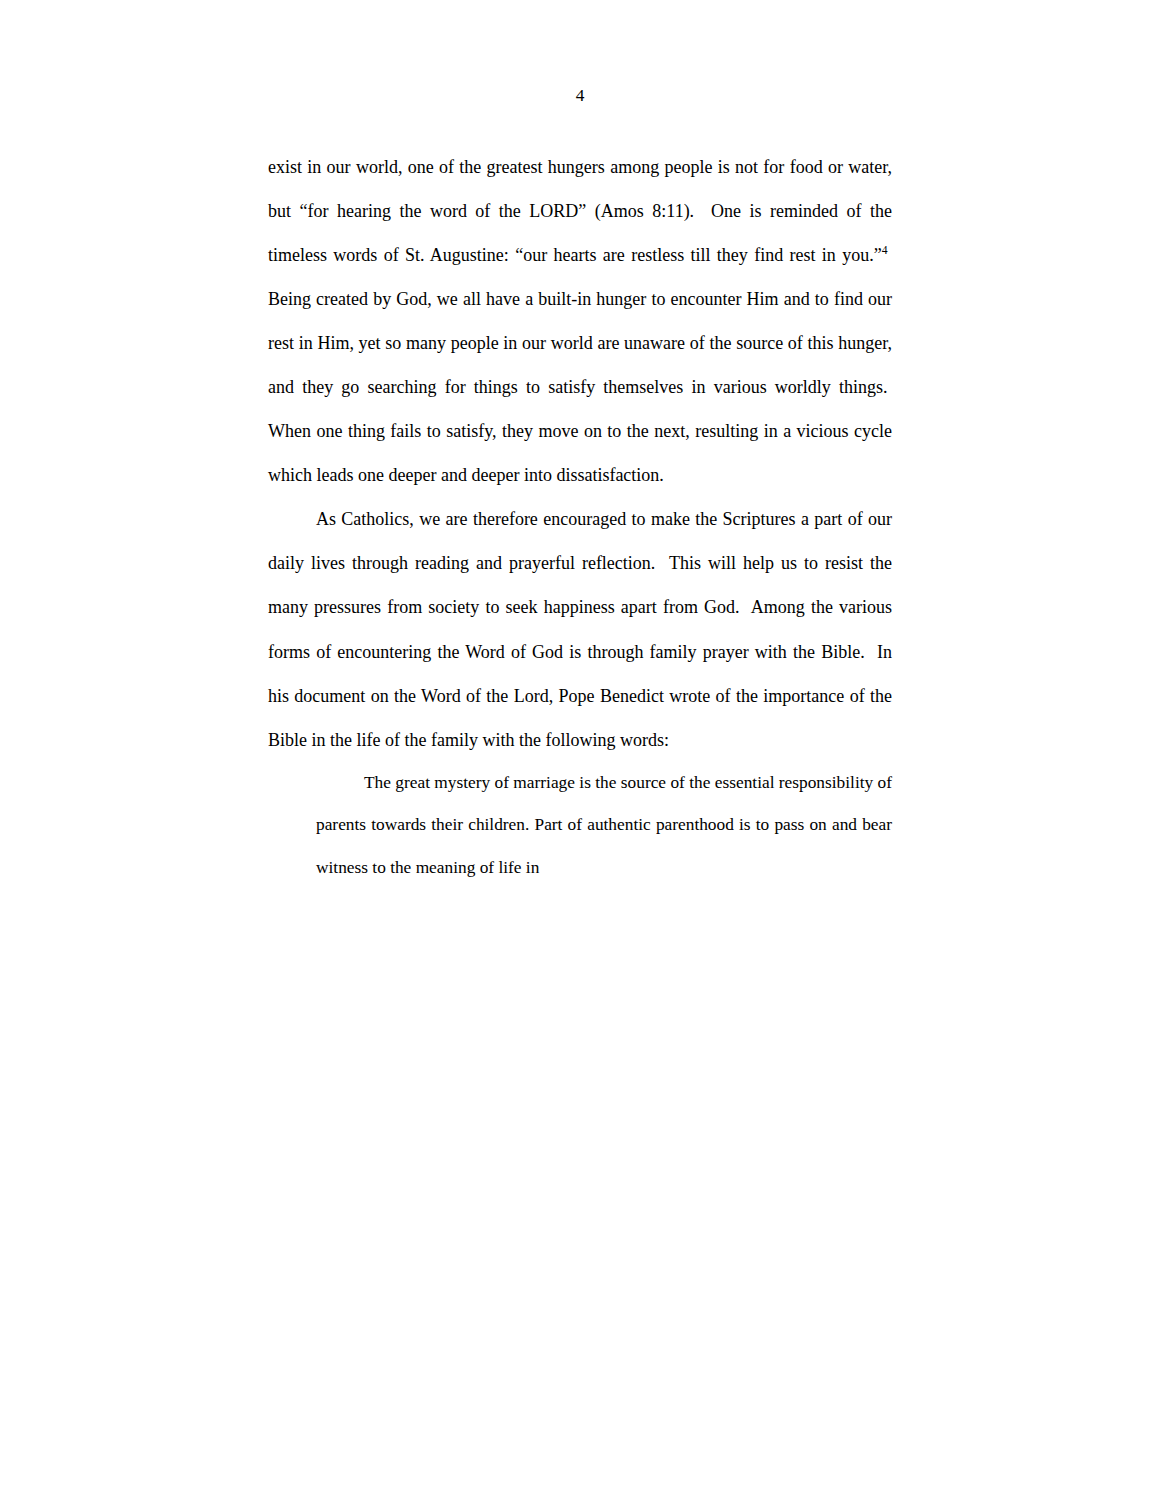4
exist in our world, one of the greatest hungers among people is not for food or water, but “for hearing the word of the LORD” (Amos 8:11). One is reminded of the timeless words of St. Augustine: “our hearts are restless till they find rest in you.”4 Being created by God, we all have a built-in hunger to encounter Him and to find our rest in Him, yet so many people in our world are unaware of the source of this hunger, and they go searching for things to satisfy themselves in various worldly things. When one thing fails to satisfy, they move on to the next, resulting in a vicious cycle which leads one deeper and deeper into dissatisfaction.
As Catholics, we are therefore encouraged to make the Scriptures a part of our daily lives through reading and prayerful reflection. This will help us to resist the many pressures from society to seek happiness apart from God. Among the various forms of encountering the Word of God is through family prayer with the Bible. In his document on the Word of the Lord, Pope Benedict wrote of the importance of the Bible in the life of the family with the following words:
The great mystery of marriage is the source of the essential responsibility of parents towards their children. Part of authentic parenthood is to pass on and bear witness to the meaning of life in